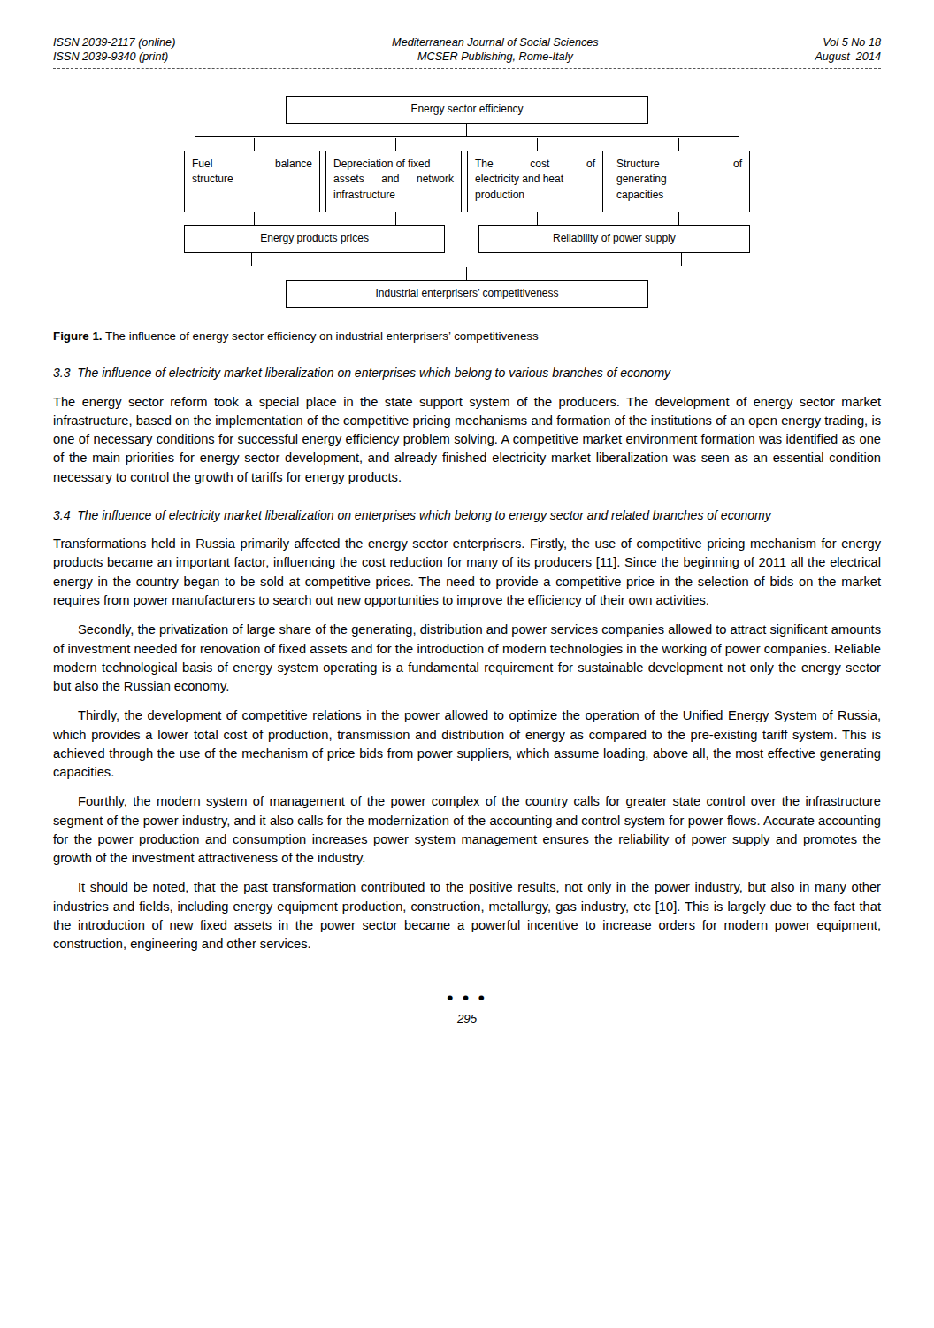ISSN 2039-2117 (online)
ISSN 2039-9340 (print)
Mediterranean Journal of Social Sciences
MCSER Publishing, Rome-Italy
Vol 5 No 18
August 2014
| | Energy sector efficiency | |
| / Fuel balance structure / Depreciation of fixed assets and network infrastructure / The cost of electricity and heat production / Structure of generating capacities / |
| / Energy products prices / / Reliability of power supply / |
| | Industrial enterprisers’ competitiveness | |
Figure 1. The influence of energy sector efficiency on industrial enterprisers’ competitiveness
3.3 The influence of electricity market liberalization on enterprises which belong to various branches of economy
The energy sector reform took a special place in the state support system of the producers. The development of energy sector market infrastructure, based on the implementation of the competitive pricing mechanisms and formation of the institutions of an open energy trading, is one of necessary conditions for successful energy efficiency problem solving. A competitive market environment formation was identified as one of the main priorities for energy sector development, and already finished electricity market liberalization was seen as an essential condition necessary to control the growth of tariffs for energy products.
3.4 The influence of electricity market liberalization on enterprises which belong to energy sector and related branches of economy
Transformations held in Russia primarily affected the energy sector enterprisers. Firstly, the use of competitive pricing mechanism for energy products became an important factor, influencing the cost reduction for many of its producers [11]. Since the beginning of 2011 all the electrical energy in the country began to be sold at competitive prices. The need to provide a competitive price in the selection of bids on the market requires from power manufacturers to search out new opportunities to improve the efficiency of their own activities.
Secondly, the privatization of large share of the generating, distribution and power services companies allowed to attract significant amounts of investment needed for renovation of fixed assets and for the introduction of modern technologies in the working of power companies. Reliable modern technological basis of energy system operating is a fundamental requirement for sustainable development not only the energy sector but also the Russian economy.
Thirdly, the development of competitive relations in the power allowed to optimize the operation of the Unified Energy System of Russia, which provides a lower total cost of production, transmission and distribution of energy as compared to the pre-existing tariff system. This is achieved through the use of the mechanism of price bids from power suppliers, which assume loading, above all, the most effective generating capacities.
Fourthly, the modern system of management of the power complex of the country calls for greater state control over the infrastructure segment of the power industry, and it also calls for the modernization of the accounting and control system for power flows. Accurate accounting for the power production and consumption increases power system management ensures the reliability of power supply and promotes the growth of the investment attractiveness of the industry.
It should be noted, that the past transformation contributed to the positive results, not only in the power industry, but also in many other industries and fields, including energy equipment production, construction, metallurgy, gas industry, etc [10]. This is largely due to the fact that the introduction of new fixed assets in the power sector became a powerful incentive to increase orders for modern power equipment, construction, engineering and other services.
● ● ●
295